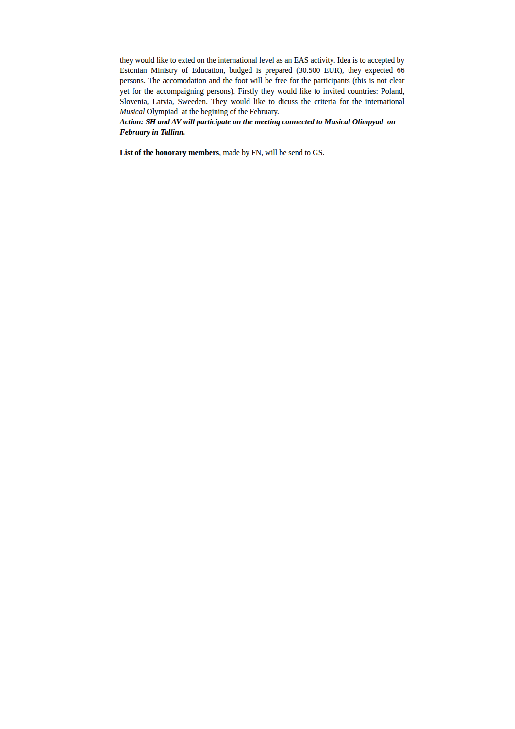they would like to exted on the international level as an EAS activity. Idea is to accepted by Estonian Ministry of Education, budged is prepared (30.500 EUR), they expected 66 persons. The accomodation and the foot will be free for the participants (this is not clear yet for the accompaigning persons). Firstly they would like to invited countries: Poland, Slovenia, Latvia, Sweeden. They would like to dicuss the criteria for the international Musical Olympiad at the begining of the February.
Action: SH and AV will participate on the meeting connected to Musical Olimpyad on February in Tallinn.
List of the honorary members, made by FN, will be send to GS.